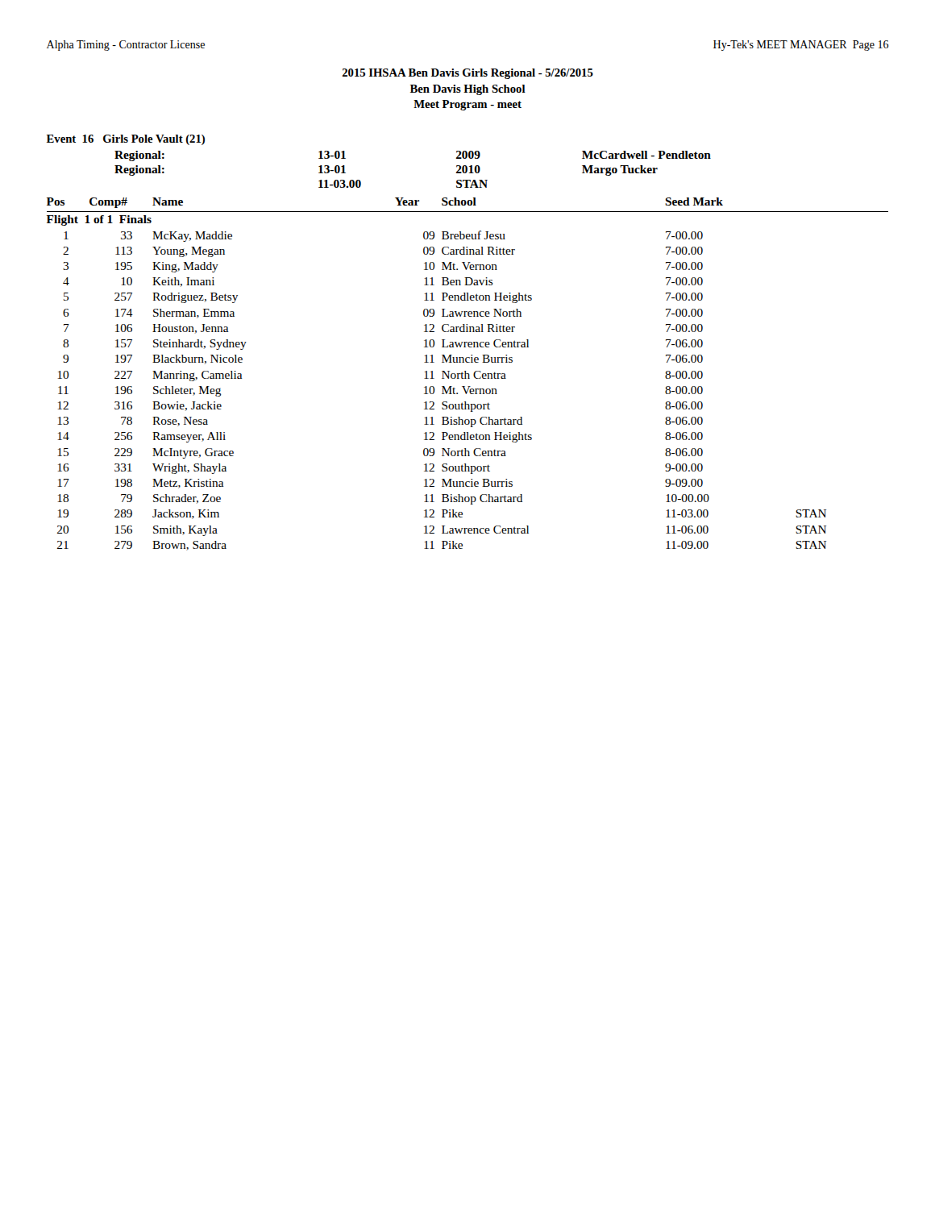Alpha Timing - Contractor License
Hy-Tek's MEET MANAGER Page 16
2015 IHSAA Ben Davis Girls Regional - 5/26/2015
Ben Davis High School
Meet Program - meet
Event 16 Girls Pole Vault (21)
| Regional: | 13-01 | 2009 | McCardwell - Pendleton |
| Regional: | 13-01 | 2010 | Margo Tucker |
| | 11-03.00 | STAN | |
| Pos | Comp# | Name | Year | School | Seed Mark | |
| --- | --- | --- | --- | --- | --- | --- |
| Flight 1 of 1 Finals |
| 1 | 33 | McKay, Maddie | 09 | Brebeuf Jesu | 7-00.00 | |
| 2 | 113 | Young, Megan | 09 | Cardinal Ritter | 7-00.00 | |
| 3 | 195 | King, Maddy | 10 | Mt. Vernon | 7-00.00 | |
| 4 | 10 | Keith, Imani | 11 | Ben Davis | 7-00.00 | |
| 5 | 257 | Rodriguez, Betsy | 11 | Pendleton Heights | 7-00.00 | |
| 6 | 174 | Sherman, Emma | 09 | Lawrence North | 7-00.00 | |
| 7 | 106 | Houston, Jenna | 12 | Cardinal Ritter | 7-00.00 | |
| 8 | 157 | Steinhardt, Sydney | 10 | Lawrence Central | 7-06.00 | |
| 9 | 197 | Blackburn, Nicole | 11 | Muncie Burris | 7-06.00 | |
| 10 | 227 | Manring, Camelia | 11 | North Centra | 8-00.00 | |
| 11 | 196 | Schleter, Meg | 10 | Mt. Vernon | 8-00.00 | |
| 12 | 316 | Bowie, Jackie | 12 | Southport | 8-06.00 | |
| 13 | 78 | Rose, Nesa | 11 | Bishop Chartard | 8-06.00 | |
| 14 | 256 | Ramseyer, Alli | 12 | Pendleton Heights | 8-06.00 | |
| 15 | 229 | McIntyre, Grace | 09 | North Centra | 8-06.00 | |
| 16 | 331 | Wright, Shayla | 12 | Southport | 9-00.00 | |
| 17 | 198 | Metz, Kristina | 12 | Muncie Burris | 9-09.00 | |
| 18 | 79 | Schrader, Zoe | 11 | Bishop Chartard | 10-00.00 | |
| 19 | 289 | Jackson, Kim | 12 | Pike | 11-03.00 | STAN |
| 20 | 156 | Smith, Kayla | 12 | Lawrence Central | 11-06.00 | STAN |
| 21 | 279 | Brown, Sandra | 11 | Pike | 11-09.00 | STAN |